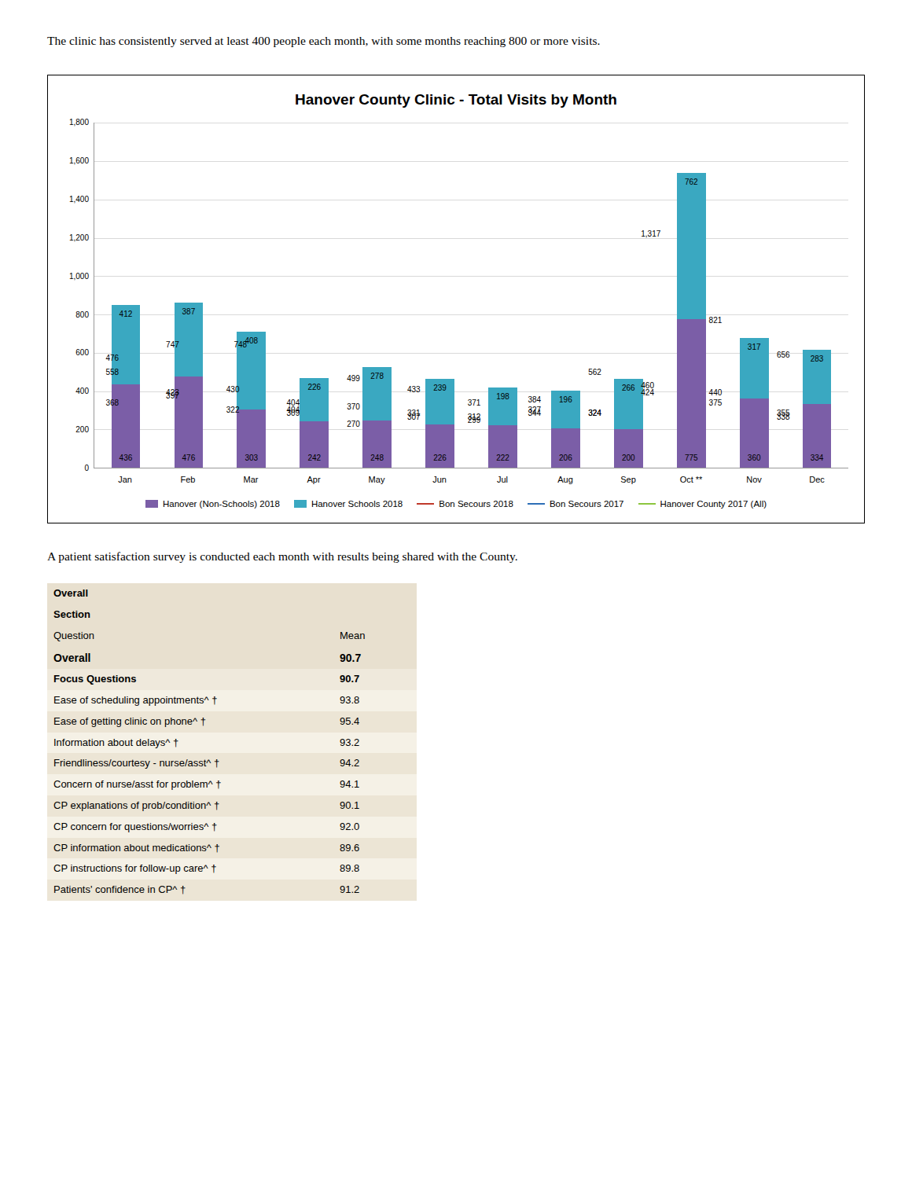The clinic has consistently served at least 400 people each month, with some months reaching 800 or more visits.
Hanover County Clinic - Total Visits by Month
1,800
1,600
1,400
1,200
1,000
800
600
400
200
0
412
436
387
476
408
303
226
242
278
248
239
226
198
222
196
206
266
200
762
775
317
360
283
334
476 397 322 309 270 331 312 344 324 460 440 355 368 423 430 404 370 307 299 327 324 424 375 338 558 747 748 404 499 433 371 384 562 1,317 821 656
Jan
Feb
Mar
Apr
May
Jun
Jul
Aug
Sep
Oct **
Nov
Dec
Hanover (Non-Schools) 2018
Hanover Schools 2018
Bon Secours 2018
Bon Secours 2017
Hanover County 2017 (All)
A patient satisfaction survey is conducted each month with results being shared with the County.
| Overall | |
| Section | |
| Question | Mean |
| Overall | 90.7 |
| Focus Questions | 90.7 |
| Ease of scheduling appointments^ † | 93.8 |
| Ease of getting clinic on phone^ † | 95.4 |
| Information about delays^ † | 93.2 |
| Friendliness/courtesy - nurse/asst^ † | 94.2 |
| Concern of nurse/asst for problem^ † | 94.1 |
| CP explanations of prob/condition^ † | 90.1 |
| CP concern for questions/worries^ † | 92.0 |
| CP information about medications^ † | 89.6 |
| CP instructions for follow-up care^ † | 89.8 |
| Patients' confidence in CP^ † | 91.2 |